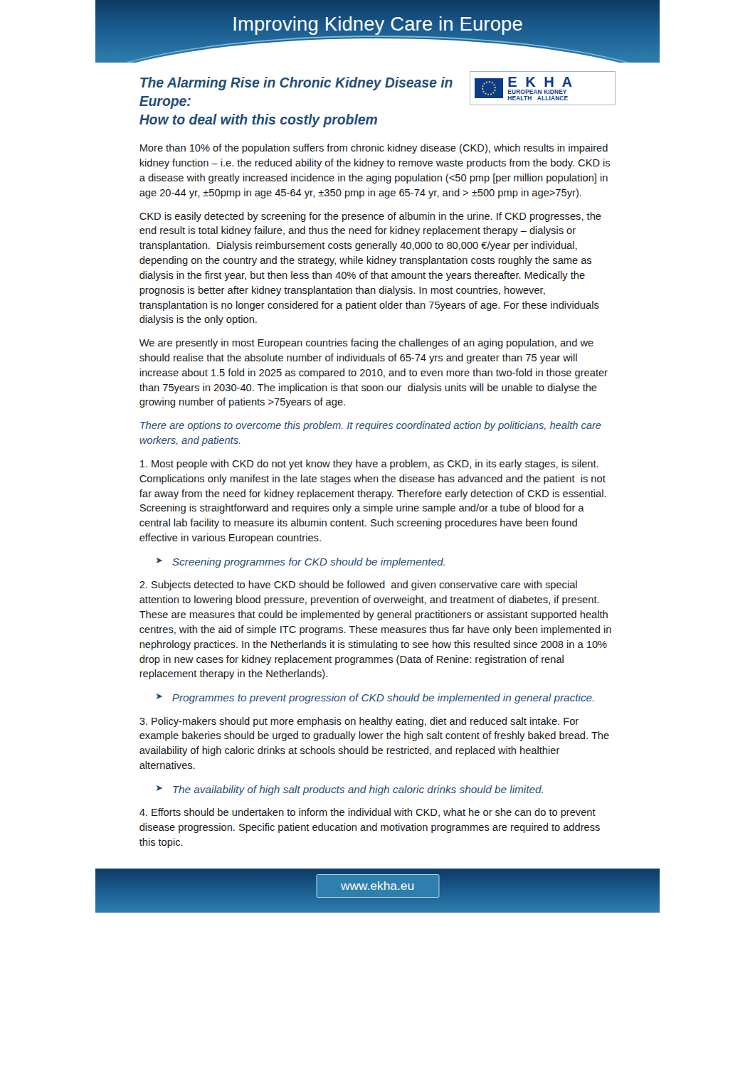Improving Kidney Care in Europe
E K H A
EUROPEAN KIDNEY
HEALTH ALLIANCE
The Alarming Rise in Chronic Kidney Disease in Europe:
How to deal with this costly problem
More than 10% of the population suffers from chronic kidney disease (CKD), which results in impaired kidney function – i.e. the reduced ability of the kidney to remove waste products from the body. CKD is a disease with greatly increased incidence in the aging population (<50 pmp [per million population] in age 20-44 yr, ±50pmp in age 45-64 yr, ±350 pmp in age 65-74 yr, and > ±500 pmp in age>75yr).
CKD is easily detected by screening for the presence of albumin in the urine. If CKD progresses, the end result is total kidney failure, and thus the need for kidney replacement therapy – dialysis or transplantation. Dialysis reimbursement costs generally 40,000 to 80,000 €/year per individual, depending on the country and the strategy, while kidney transplantation costs roughly the same as dialysis in the first year, but then less than 40% of that amount the years thereafter. Medically the prognosis is better after kidney transplantation than dialysis. In most countries, however, transplantation is no longer considered for a patient older than 75years of age. For these individuals dialysis is the only option.
We are presently in most European countries facing the challenges of an aging population, and we should realise that the absolute number of individuals of 65-74 yrs and greater than 75 year will increase about 1.5 fold in 2025 as compared to 2010, and to even more than two-fold in those greater than 75years in 2030-40. The implication is that soon our dialysis units will be unable to dialyse the growing number of patients >75years of age.
There are options to overcome this problem. It requires coordinated action by politicians, health care workers, and patients.
1. Most people with CKD do not yet know they have a problem, as CKD, in its early stages, is silent. Complications only manifest in the late stages when the disease has advanced and the patient is not far away from the need for kidney replacement therapy. Therefore early detection of CKD is essential. Screening is straightforward and requires only a simple urine sample and/or a tube of blood for a central lab facility to measure its albumin content. Such screening procedures have been found effective in various European countries.
Screening programmes for CKD should be implemented.
2. Subjects detected to have CKD should be followed and given conservative care with special attention to lowering blood pressure, prevention of overweight, and treatment of diabetes, if present. These are measures that could be implemented by general practitioners or assistant supported health centres, with the aid of simple ITC programs. These measures thus far have only been implemented in nephrology practices. In the Netherlands it is stimulating to see how this resulted since 2008 in a 10% drop in new cases for kidney replacement programmes (Data of Renine: registration of renal replacement therapy in the Netherlands).
Programmes to prevent progression of CKD should be implemented in general practice.
3. Policy-makers should put more emphasis on healthy eating, diet and reduced salt intake. For example bakeries should be urged to gradually lower the high salt content of freshly baked bread. The availability of high caloric drinks at schools should be restricted, and replaced with healthier alternatives.
The availability of high salt products and high caloric drinks should be limited.
4. Efforts should be undertaken to inform the individual with CKD, what he or she can do to prevent disease progression. Specific patient education and motivation programmes are required to address this topic.
www.ekha.eu